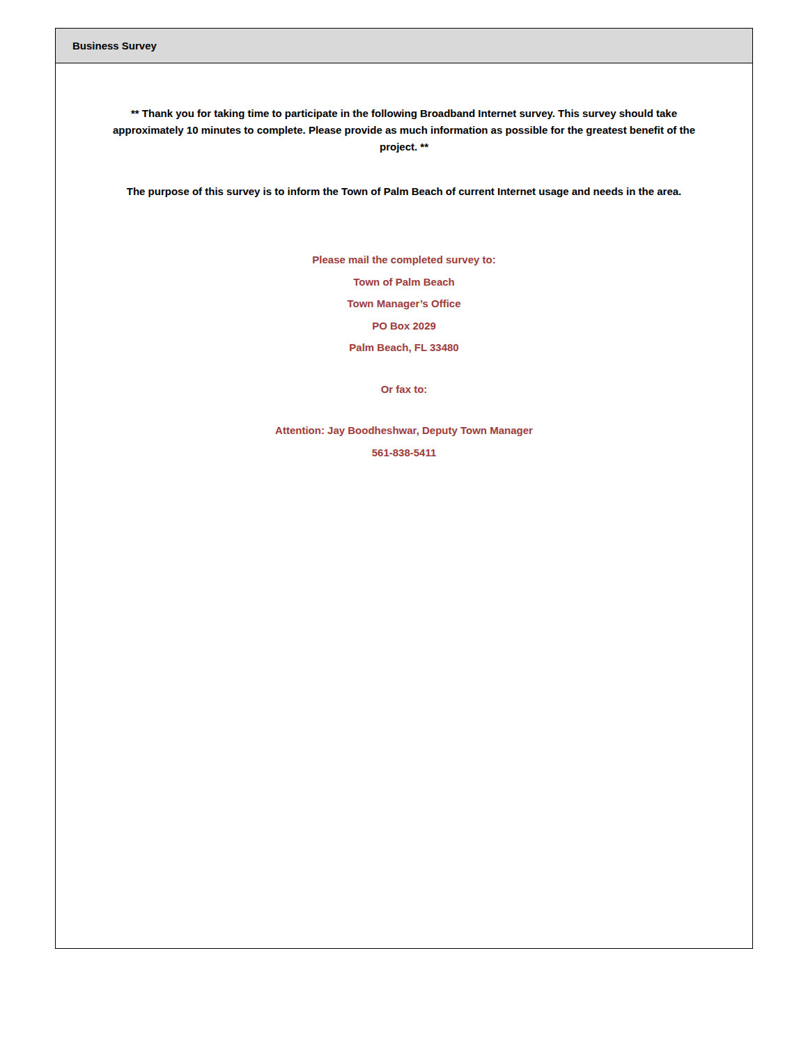Business Survey
** Thank you for taking time to participate in the following Broadband Internet survey. This survey should take approximately 10 minutes to complete. Please provide as much information as possible for the greatest benefit of the project. **
The purpose of this survey is to inform the Town of Palm Beach of current Internet usage and needs in the area.
Please mail the completed survey to:
Town of Palm Beach
Town Manager’s Office
PO Box 2029
Palm Beach, FL 33480
Or fax to:
Attention: Jay Boodheshwar, Deputy Town Manager
561-838-5411